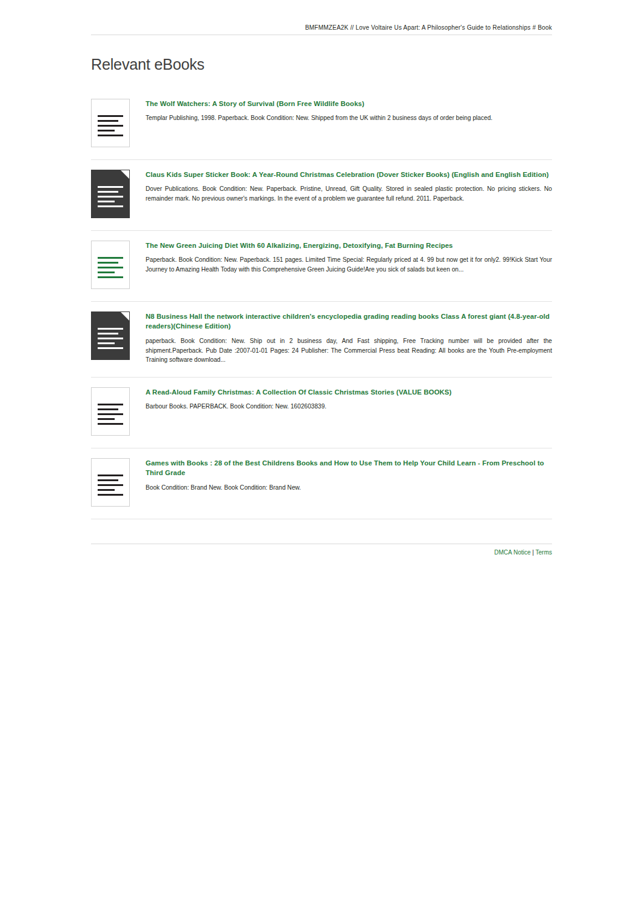BMFMMZEA2K // Love Voltaire Us Apart: A Philosopher's Guide to Relationships # Book
Relevant eBooks
The Wolf Watchers: A Story of Survival (Born Free Wildlife Books)
Templar Publishing, 1998. Paperback. Book Condition: New. Shipped from the UK within 2 business days of order being placed.
Claus Kids Super Sticker Book: A Year-Round Christmas Celebration (Dover Sticker Books) (English and English Edition)
Dover Publications. Book Condition: New. Paperback. Pristine, Unread, Gift Quality. Stored in sealed plastic protection. No pricing stickers. No remainder mark. No previous owner's markings. In the event of a problem we guarantee full refund. 2011. Paperback.
The New Green Juicing Diet With 60 Alkalizing, Energizing, Detoxifying, Fat Burning Recipes
Paperback. Book Condition: New. Paperback. 151 pages. Limited Time Special: Regularly priced at 4. 99 but now get it for only2. 99!Kick Start Your Journey to Amazing Health Today with this Comprehensive Green Juicing Guide!Are you sick of salads but keen on...
N8 Business Hall the network interactive children's encyclopedia grading reading books Class A forest giant (4.8-year-old readers)(Chinese Edition)
paperback. Book Condition: New. Ship out in 2 business day, And Fast shipping, Free Tracking number will be provided after the shipment.Paperback. Pub Date :2007-01-01 Pages: 24 Publisher: The Commercial Press beat Reading: All books are the Youth Pre-employment Training software download...
A Read-Aloud Family Christmas: A Collection Of Classic Christmas Stories (VALUE BOOKS)
Barbour Books. PAPERBACK. Book Condition: New. 1602603839.
Games with Books : 28 of the Best Childrens Books and How to Use Them to Help Your Child Learn - From Preschool to Third Grade
Book Condition: Brand New. Book Condition: Brand New.
DMCA Notice | Terms